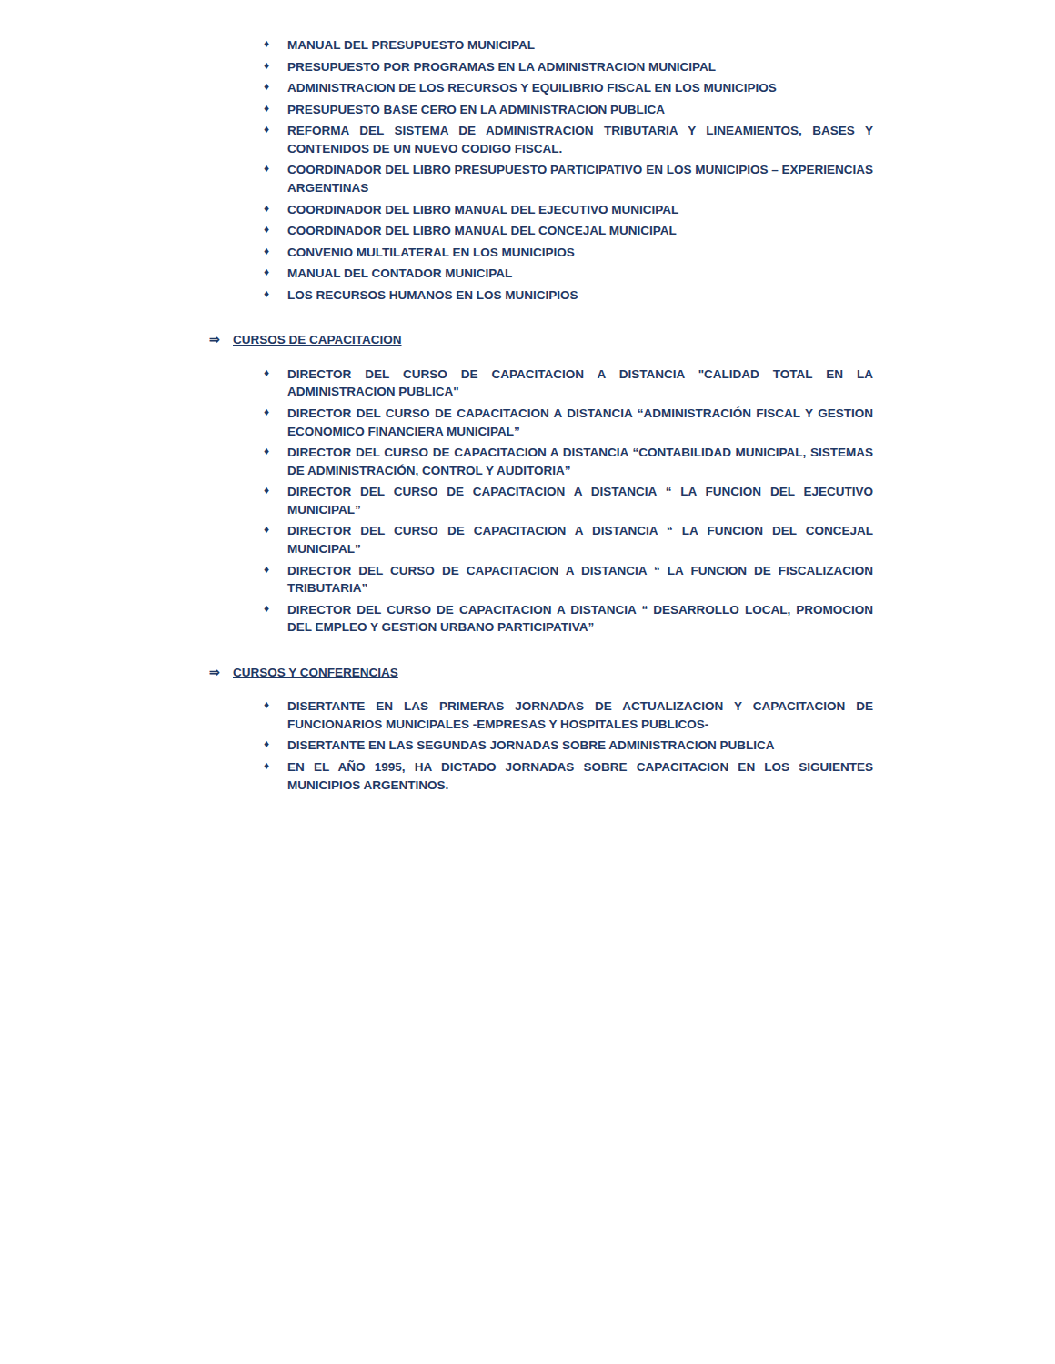Manual del presupuesto municipal
Presupuesto por programas en la administracion municipal
Administracion de los recursos y equilibrio fiscal en los municipios
Presupuesto base cero en la administracion publica
Reforma del sistema de administracion tributaria y lineamientos, bases y contenidos de un nuevo codigo fiscal.
Coordinador del libro presupuesto participativo en los municipios – experiencias argentinas
Coordinador del libro manual del ejecutivo municipal
Coordinador del libro manual del concejal municipal
Convenio multilateral en los municipios
Manual del contador municipal
Los recursos humanos en los municipios
Cursos de capacitacion
Director del curso de capacitacion a distancia "calidad total en la administracion publica"
Director del curso de capacitacion a distancia “administración fiscal y gestion economico financiera municipal”
Director del curso de capacitacion a distancia “contabilidad municipal, sistemas de administración, control y auditoria”
Director del curso de capacitacion a distancia “ la funcion del ejecutivo municipal”
Director del curso de capacitacion a distancia “ la funcion del concejal municipal”
Director del curso de capacitacion a distancia “ la funcion de fiscalizacion tributaria”
Director del curso de capacitacion a distancia “ desarrollo local, promocion del empleo y gestion urbano participativa”
Cursos y conferencias
Disertante en las primeras jornadas de actualizacion y capacitacion de funcionarios municipales -empresas y hospitales publicos-
Disertante en las segundas jornadas sobre administracion publica
En el año 1995, ha dictado jornadas sobre capacitacion en los siguientes municipios argentinos.